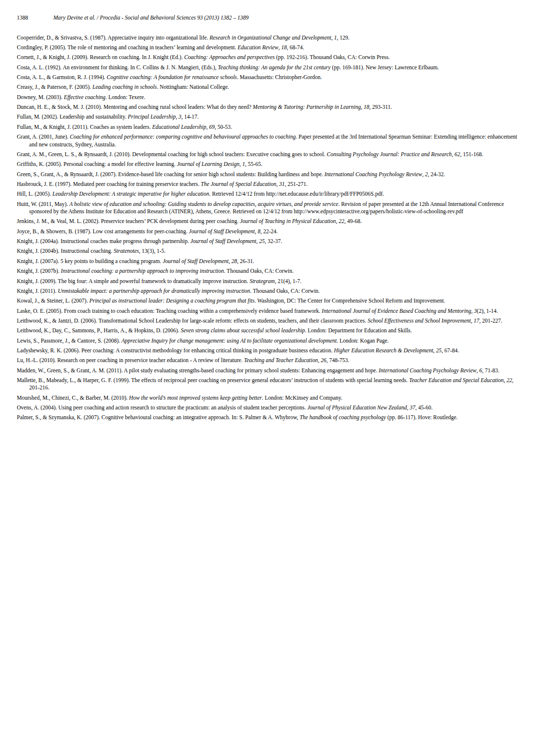1388 Mary Devine et al. / Procedia - Social and Behavioral Sciences 93 (2013) 1382 – 1389
Cooperrider, D., & Srivastva, S. (1987). Appreciative inquiry into organizational life. Research in Organizational Change and Development, 1, 129.
Cordingley, P. (2005). The role of mentoring and coaching in teachers’ learning and development. Education Review, 18, 68-74.
Cornett, J., & Knight, J. (2009). Research on coaching. In J. Knight (Ed.). Coaching: Approaches and perspectives (pp. 192-216). Thousand Oaks, CA: Corwin Press.
Costa, A. L. (1992). An environment for thinking. In C. Collins & J. N. Mangieri, (Eds.), Teaching thinking: An agenda for the 21st century (pp. 169-181). New Jersey: Lawrence Erlbaum.
Costa, A. L., & Garmston, R. J. (1994). Cognitive coaching: A foundation for renaissance schools. Massachusetts: Christopher-Gordon.
Creasy, J., & Paterson, F. (2005). Leading coaching in schools. Nottingham: National College.
Downey, M. (2003). Effective coaching. London: Texere.
Duncan, H. E., & Stock, M. J. (2010). Mentoring and coaching rural school leaders: What do they need? Mentoring & Tutoring: Partnership in Learning, 18, 293-311.
Fullan, M. (2002). Leadership and sustainability. Principal Leadership, 3, 14-17.
Fullan, M., & Knight, J. (2011). Coaches as system leaders. Educational Leadership, 69, 50-53.
Grant, A. (2001, June). Coaching for enhanced performance: comparing cognitive and behavioural approaches to coaching. Paper presented at the 3rd International Spearman Seminar: Extending intelligence: enhancement and new constructs, Sydney, Australia.
Grant, A. M., Green, L. S., & Rynsaardt, J. (2010). Developmental coaching for high school teachers: Executive coaching goes to school. Consulting Psychology Journal: Practice and Research, 62, 151-168.
Griffiths, K. (2005). Personal coaching: a model for effective learning. Journal of Learning Design, 1, 55-65.
Green, S., Grant, A., & Rynsaardt, J. (2007). Evidence-based life coaching for senior high school students: Building hardiness and hope. International Coaching Psychology Review, 2, 24-32.
Hasbrouck, J. E. (1997). Mediated peer coaching for training preservice teachers. The Journal of Special Education, 31, 251-271.
Hill, L. (2005). Leadership Development: A strategic imperative for higher education. Retrieved 12/4/12 from http://net.educause.edu/ir/library/pdf/FFP0506S.pdf.
Huitt, W. (2011, May). A holistic view of education and schooling: Guiding students to develop capacities, acquire virtues, and provide service. Revision of paper presented at the 12th Annual International Conference sponsored by the Athens Institute for Education and Research (ATINER), Athens, Greece. Retrieved on 12/4/12 from http://www.edpsycinteractive.org/papers/holistic-view-of-schooling-rev.pdf
Jenkins, J. M., & Veal, M. L. (2002). Preservice teachers’ PCK development during peer coaching. Journal of Teaching in Physical Education, 22, 49-68.
Joyce, B., & Showers, B. (1987). Low cost arrangements for peer-coaching. Journal of Staff Development, 8, 22-24.
Knight, J. (2004a). Instructional coaches make progress through partnership. Journal of Staff Development, 25, 32-37.
Knight, J. (2004b). Instructional coaching. Stratenotes, 13(3), 1-5.
Knight, J. (2007a). 5 key points to building a coaching program. Journal of Staff Development, 28, 26-31.
Knight, J. (2007b). Instructional coaching: a partnership approach to improving instruction. Thousand Oaks, CA: Corwin.
Knight, J. (2009). The big four: A simple and powerful framework to dramatically improve instruction. Strategram, 21(4), 1-7.
Knight, J. (2011). Unmistakable impact: a partnership approach for dramatically improving instruction. Thousand Oaks, CA: Corwin.
Kowal, J., & Steiner, L. (2007). Principal as instructional leader: Designing a coaching program that fits. Washington, DC: The Center for Comprehensive School Reform and Improvement.
Laske, O. E. (2005). From coach training to coach education: Teaching coaching within a comprehensively evidence based framework. International Journal of Evidence Based Coaching and Mentoring, 3(2), 1-14.
Leithwood, K., & Jantzi, D. (2006). Transformational School Leadership for large-scale reform: effects on students, teachers, and their classroom practices. School Effectiveness and School Improvement, 17, 201-227.
Leithwood, K., Day, C., Sammons, P., Harris, A., & Hopkins, D. (2006). Seven strong claims about successful school leadership. London: Department for Education and Skills.
Lewis, S., Passmore, J., & Cantore, S. (2008). Appreciative Inquiry for change management: using AI to facilitate organizational development. London: Kogan Page.
Ladyshewsky, R. K. (2006). Peer coaching: A constructivist methodology for enhancing critical thinking in postgraduate business education. Higher Education Research & Development, 25, 67-84.
Lu, H.-L. (2010). Research on peer coaching in preservice teacher education - A review of literature. Teaching and Teacher Education, 26, 748-753.
Madden, W., Green, S., & Grant, A. M. (2011). A pilot study evaluating strengths-based coaching for primary school students: Enhancing engagement and hope. International Coaching Psychology Review, 6, 71-83.
Mallette, B., Mabeady, L., & Harper, G. F. (1999). The effects of reciprocal peer coaching on preservice general educators’ instruction of students with special learning needs. Teacher Education and Special Education, 22, 201-216.
Mourshed, M., Chinezi, C., & Barber, M. (2010). How the world’s most improved systems keep getting better. London: McKinsey and Company.
Ovens, A. (2004). Using peer coaching and action research to structure the practicum: an analysis of student teacher perceptions. Journal of Physical Education New Zealand, 37, 45-60.
Palmer, S., & Szymanska, K. (2007). Cognitive behavioural coaching: an integrative approach. In: S. Palmer & A. Whybrow, The handbook of coaching psychology (pp. 86-117). Hove: Routledge.